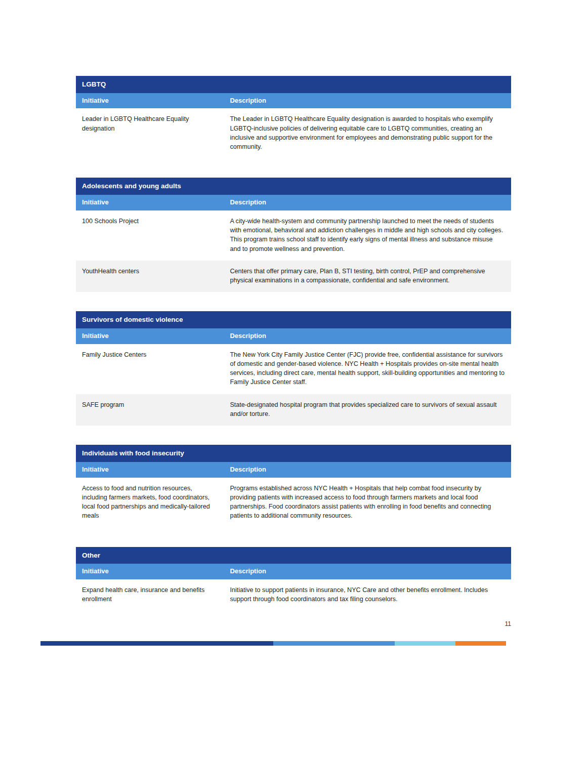LGBTQ
| Initiative | Description |
| --- | --- |
| Leader in LGBTQ Healthcare Equality designation | The Leader in LGBTQ Healthcare Equality designation is awarded to hospitals who exemplify LGBTQ-inclusive policies of delivering equitable care to LGBTQ communities, creating an inclusive and supportive environment for employees and demonstrating public support for the community. |
Adolescents and young adults
| Initiative | Description |
| --- | --- |
| 100 Schools Project | A city-wide health-system and community partnership launched to meet the needs of students with emotional, behavioral and addiction challenges in middle and high schools and city colleges. This program trains school staff to identify early signs of mental illness and substance misuse and to promote wellness and prevention. |
| YouthHealth centers | Centers that offer primary care, Plan B, STI testing, birth control, PrEP and comprehensive physical examinations in a compassionate, confidential and safe environment. |
Survivors of domestic violence
| Initiative | Description |
| --- | --- |
| Family Justice Centers | The New York City Family Justice Center (FJC) provide free, confidential assistance for survivors of domestic and gender-based violence. NYC Health + Hospitals provides on-site mental health services, including direct care, mental health support, skill-building opportunities and mentoring to Family Justice Center staff. |
| SAFE program | State-designated hospital program that provides specialized care to survivors of sexual assault and/or torture. |
Individuals with food insecurity
| Initiative | Description |
| --- | --- |
| Access to food and nutrition resources, including farmers markets, food coordinators, local food partnerships and medically-tailored meals | Programs established across NYC Health + Hospitals that help combat food insecurity by providing patients with increased access to food through farmers markets and local food partnerships. Food coordinators assist patients with enrolling in food benefits and connecting patients to additional community resources. |
Other
| Initiative | Description |
| --- | --- |
| Expand health care, insurance and benefits enrollment | Initiative to support patients in insurance, NYC Care and other benefits enrollment. Includes support through food coordinators and tax filing counselors. |
11